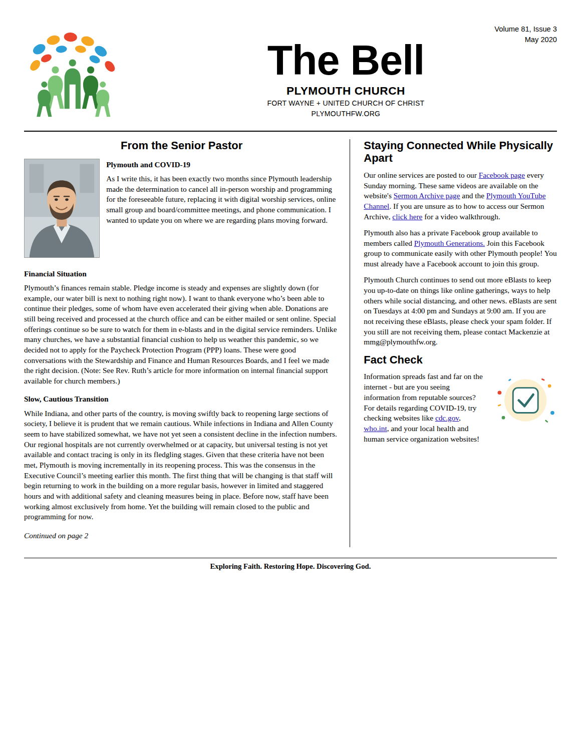Volume 81, Issue 3
May 2020
Plymouth Church logo
The Bell
PLYMOUTH CHURCH
FORT WAYNE + UNITED CHURCH OF CHRIST
PLYMOUTHFW.ORG
From the Senior Pastor
Senior Pastor portrait
Plymouth and COVID-19
As I write this, it has been exactly two months since Plymouth leadership made the determination to cancel all in-person worship and programming for the foreseeable future, replacing it with digital worship services, online small group and board/committee meetings, and phone communication. I wanted to update you on where we are regarding plans moving forward.
Financial Situation
Plymouth’s finances remain stable. Pledge income is steady and expenses are slightly down (for example, our water bill is next to nothing right now). I want to thank everyone who’s been able to continue their pledges, some of whom have even accelerated their giving when able. Donations are still being received and processed at the church office and can be either mailed or sent online. Special offerings continue so be sure to watch for them in e-blasts and in the digital service reminders. Unlike many churches, we have a substantial financial cushion to help us weather this pandemic, so we decided not to apply for the Paycheck Protection Program (PPP) loans. These were good conversations with the Stewardship and Finance and Human Resources Boards, and I feel we made the right decision. (Note: See Rev. Ruth’s article for more information on internal financial support available for church members.)
Slow, Cautious Transition
While Indiana, and other parts of the country, is moving swiftly back to reopening large sections of society, I believe it is prudent that we remain cautious. While infections in Indiana and Allen County seem to have stabilized somewhat, we have not yet seen a consistent decline in the infection numbers. Our regional hospitals are not currently overwhelmed or at capacity, but universal testing is not yet available and contact tracing is only in its fledgling stages. Given that these criteria have not been met, Plymouth is moving incrementally in its reopening process. This was the consensus in the Executive Council’s meeting earlier this month. The first thing that will be changing is that staff will begin returning to work in the building on a more regular basis, however in limited and staggered hours and with additional safety and cleaning measures being in place. Before now, staff have been working almost exclusively from home. Yet the building will remain closed to the public and programming for now.
Continued on page 2
Staying Connected While Physically Apart
Our online services are posted to our Facebook page every Sunday morning. These same videos are available on the website's Sermon Archive page and the Plymouth YouTube Channel. If you are unsure as to how to access our Sermon Archive, click here for a video walkthrough.
Plymouth also has a private Facebook group available to members called Plymouth Generations. Join this Facebook group to communicate easily with other Plymouth people! You must already have a Facebook account to join this group.
Plymouth Church continues to send out more eBlasts to keep you up-to-date on things like online gatherings, ways to help others while social distancing, and other news. eBlasts are sent on Tuesdays at 4:00 pm and Sundays at 9:00 am. If you are not receiving these eBlasts, please check your spam folder. If you still are not receiving them, please contact Mackenzie at mmg@plymouthfw.org.
Fact Check
Fact check icon
Information spreads fast and far on the internet - but are you seeing information from reputable sources? For details regarding COVID-19, try checking websites like cdc.gov, who.int, and your local health and human service organization websites!
Exploring Faith. Restoring Hope. Discovering God.